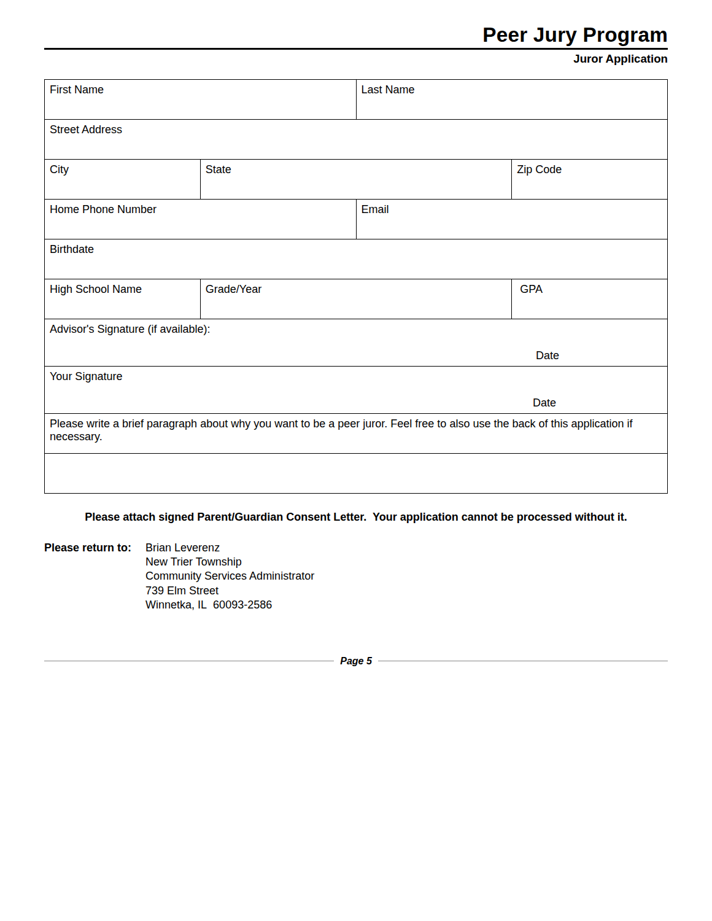Peer Jury Program
Juror Application
| First Name | Last Name |
| Street Address |
| City | State | Zip Code |
| Home Phone Number | Email |
| Birthdate |
| High School Name | Grade/Year | GPA |
| Advisor's Signature (if available): Date |
| Your Signature Date |
| Please write a brief paragraph about why you want to be a peer juror. Feel free to also use the back of this application if necessary. |
Please attach signed Parent/Guardian Consent Letter. Your application cannot be processed without it.
Please return to: Brian Leverenz
New Trier Township
Community Services Administrator
739 Elm Street
Winnetka, IL 60093-2586
Page 5